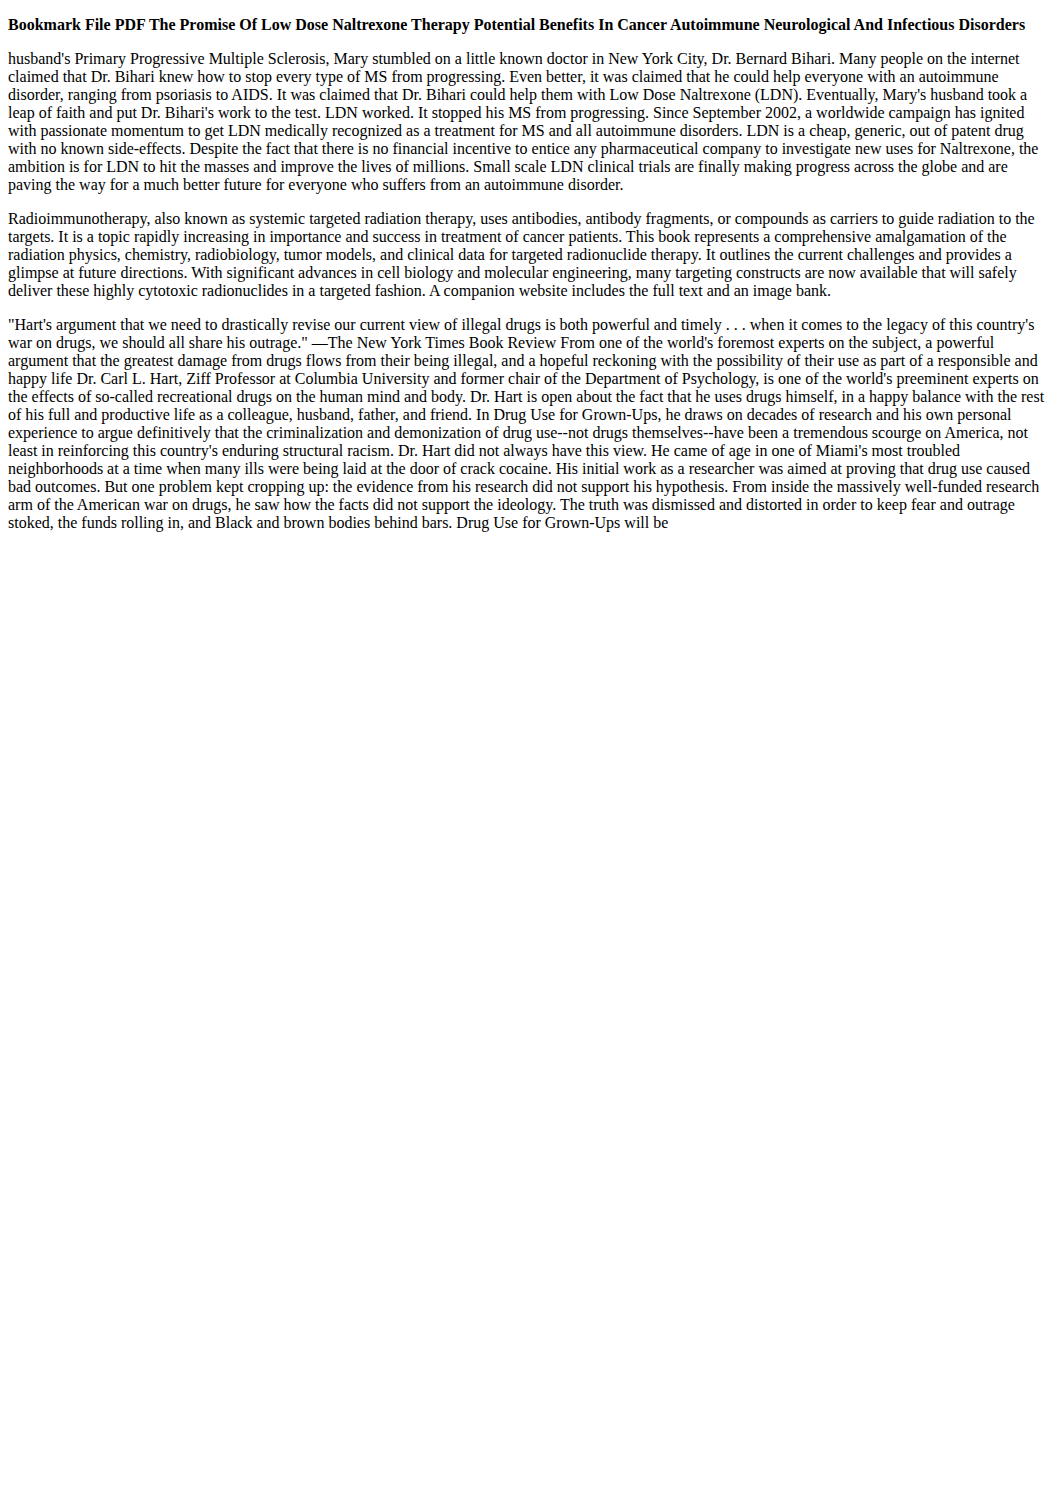Bookmark File PDF The Promise Of Low Dose Naltrexone Therapy Potential Benefits In Cancer Autoimmune Neurological And Infectious Disorders
husband's Primary Progressive Multiple Sclerosis, Mary stumbled on a little known doctor in New York City, Dr. Bernard Bihari. Many people on the internet claimed that Dr. Bihari knew how to stop every type of MS from progressing. Even better, it was claimed that he could help everyone with an autoimmune disorder, ranging from psoriasis to AIDS. It was claimed that Dr. Bihari could help them with Low Dose Naltrexone (LDN). Eventually, Mary's husband took a leap of faith and put Dr. Bihari's work to the test. LDN worked. It stopped his MS from progressing. Since September 2002, a worldwide campaign has ignited with passionate momentum to get LDN medically recognized as a treatment for MS and all autoimmune disorders. LDN is a cheap, generic, out of patent drug with no known side-effects. Despite the fact that there is no financial incentive to entice any pharmaceutical company to investigate new uses for Naltrexone, the ambition is for LDN to hit the masses and improve the lives of millions. Small scale LDN clinical trials are finally making progress across the globe and are paving the way for a much better future for everyone who suffers from an autoimmune disorder.
Radioimmunotherapy, also known as systemic targeted radiation therapy, uses antibodies, antibody fragments, or compounds as carriers to guide radiation to the targets. It is a topic rapidly increasing in importance and success in treatment of cancer patients. This book represents a comprehensive amalgamation of the radiation physics, chemistry, radiobiology, tumor models, and clinical data for targeted radionuclide therapy. It outlines the current challenges and provides a glimpse at future directions. With significant advances in cell biology and molecular engineering, many targeting constructs are now available that will safely deliver these highly cytotoxic radionuclides in a targeted fashion. A companion website includes the full text and an image bank.
"Hart's argument that we need to drastically revise our current view of illegal drugs is both powerful and timely . . . when it comes to the legacy of this country's war on drugs, we should all share his outrage." —The New York Times Book Review From one of the world's foremost experts on the subject, a powerful argument that the greatest damage from drugs flows from their being illegal, and a hopeful reckoning with the possibility of their use as part of a responsible and happy life Dr. Carl L. Hart, Ziff Professor at Columbia University and former chair of the Department of Psychology, is one of the world's preeminent experts on the effects of so-called recreational drugs on the human mind and body. Dr. Hart is open about the fact that he uses drugs himself, in a happy balance with the rest of his full and productive life as a colleague, husband, father, and friend. In Drug Use for Grown-Ups, he draws on decades of research and his own personal experience to argue definitively that the criminalization and demonization of drug use--not drugs themselves--have been a tremendous scourge on America, not least in reinforcing this country's enduring structural racism. Dr. Hart did not always have this view. He came of age in one of Miami's most troubled neighborhoods at a time when many ills were being laid at the door of crack cocaine. His initial work as a researcher was aimed at proving that drug use caused bad outcomes. But one problem kept cropping up: the evidence from his research did not support his hypothesis. From inside the massively well-funded research arm of the American war on drugs, he saw how the facts did not support the ideology. The truth was dismissed and distorted in order to keep fear and outrage stoked, the funds rolling in, and Black and brown bodies behind bars. Drug Use for Grown-Ups will be